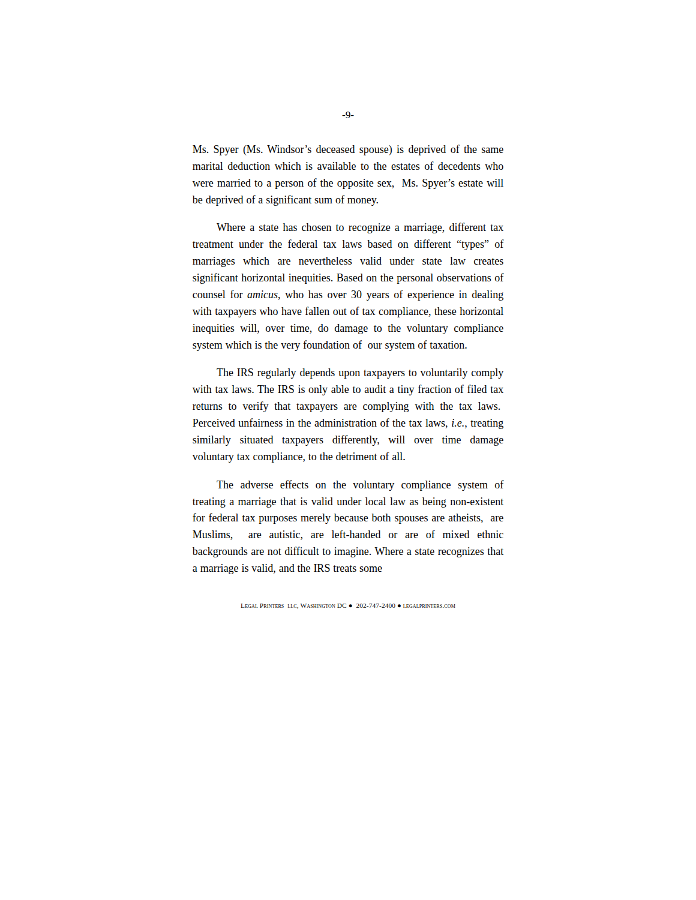-9-
Ms. Spyer (Ms. Windsor’s deceased spouse) is deprived of the same marital deduction which is available to the estates of decedents who were married to a person of the opposite sex, Ms. Spyer’s estate will be deprived of a significant sum of money.
Where a state has chosen to recognize a marriage, different tax treatment under the federal tax laws based on different “types” of marriages which are nevertheless valid under state law creates significant horizontal inequities. Based on the personal observations of counsel for amicus, who has over 30 years of experience in dealing with taxpayers who have fallen out of tax compliance, these horizontal inequities will, over time, do damage to the voluntary compliance system which is the very foundation of our system of taxation.
The IRS regularly depends upon taxpayers to voluntarily comply with tax laws. The IRS is only able to audit a tiny fraction of filed tax returns to verify that taxpayers are complying with the tax laws. Perceived unfairness in the administration of the tax laws, i.e., treating similarly situated taxpayers differently, will over time damage voluntary tax compliance, to the detriment of all.
The adverse effects on the voluntary compliance system of treating a marriage that is valid under local law as being non-existent for federal tax purposes merely because both spouses are atheists, are Muslims, are autistic, are left-handed or are of mixed ethnic backgrounds are not difficult to imagine. Where a state recognizes that a marriage is valid, and the IRS treats some
Legal Printers llc, Washington DC ● 202-747-2400 ● legalprinters.com